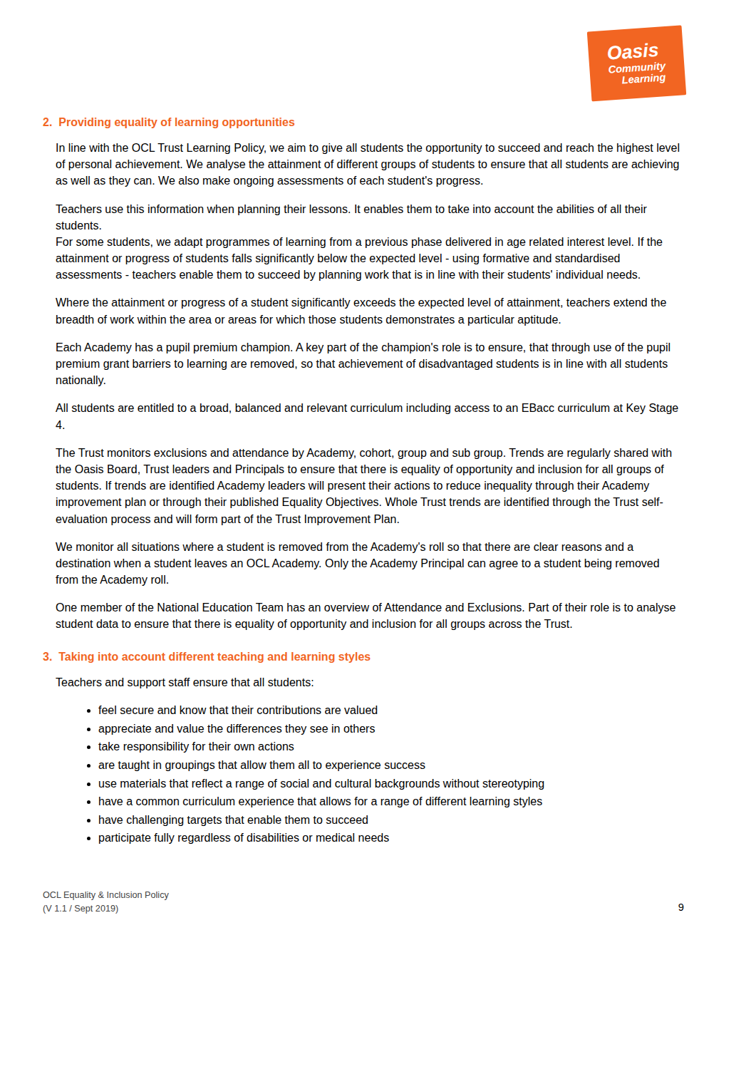Oasis Community Learning
2. Providing equality of learning opportunities
In line with the OCL Trust Learning Policy, we aim to give all students the opportunity to succeed and reach the highest level of personal achievement. We analyse the attainment of different groups of students to ensure that all students are achieving as well as they can. We also make ongoing assessments of each student's progress.
Teachers use this information when planning their lessons. It enables them to take into account the abilities of all their students.
For some students, we adapt programmes of learning from a previous phase delivered in age related interest level. If the attainment or progress of students falls significantly below the expected level - using formative and standardised assessments - teachers enable them to succeed by planning work that is in line with their students' individual needs.
Where the attainment or progress of a student significantly exceeds the expected level of attainment, teachers extend the breadth of work within the area or areas for which those students demonstrates a particular aptitude.
Each Academy has a pupil premium champion. A key part of the champion's role is to ensure, that through use of the pupil premium grant barriers to learning are removed, so that achievement of disadvantaged students is in line with all students nationally.
All students are entitled to a broad, balanced and relevant curriculum including access to an EBacc curriculum at Key Stage 4.
The Trust monitors exclusions and attendance by Academy, cohort, group and sub group. Trends are regularly shared with the Oasis Board, Trust leaders and Principals to ensure that there is equality of opportunity and inclusion for all groups of students. If trends are identified Academy leaders will present their actions to reduce inequality through their Academy improvement plan or through their published Equality Objectives. Whole Trust trends are identified through the Trust self-evaluation process and will form part of the Trust Improvement Plan.
We monitor all situations where a student is removed from the Academy's roll so that there are clear reasons and a destination when a student leaves an OCL Academy. Only the Academy Principal can agree to a student being removed from the Academy roll.
One member of the National Education Team has an overview of Attendance and Exclusions. Part of their role is to analyse student data to ensure that there is equality of opportunity and inclusion for all groups across the Trust.
3. Taking into account different teaching and learning styles
Teachers and support staff ensure that all students:
feel secure and know that their contributions are valued
appreciate and value the differences they see in others
take responsibility for their own actions
are taught in groupings that allow them all to experience success
use materials that reflect a range of social and cultural backgrounds without stereotyping
have a common curriculum experience that allows for a range of different learning styles
have challenging targets that enable them to succeed
participate fully regardless of disabilities or medical needs
OCL Equality & Inclusion Policy
(V 1.1 / Sept 2019) 9